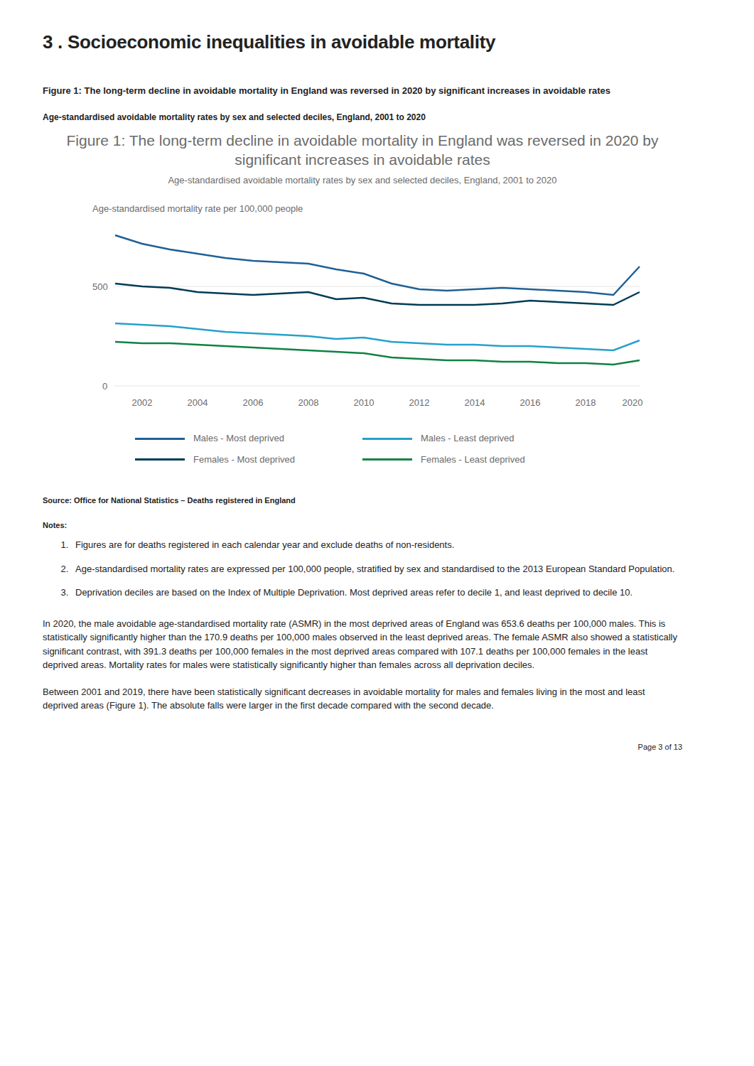3 . Socioeconomic inequalities in avoidable mortality
Figure 1: The long-term decline in avoidable mortality in England was reversed in 2020 by significant increases in avoidable rates
Age-standardised avoidable mortality rates by sex and selected deciles, England, 2001 to 2020
Figure 1: The long-term decline in avoidable mortality in England was reversed in 2020 by significant increases in avoidable rates
Age-standardised avoidable mortality rates by sex and selected deciles, England, 2001 to 2020
Age-standardised mortality rate per 100,000 people
500 0 2002 2004 2006 2008 2010 2012 2014 2016 2018 2020
Males - Most deprived
Males - Least deprived
Females - Most deprived
Females - Least deprived
Source: Office for National Statistics – Deaths registered in England
Notes:
Figures are for deaths registered in each calendar year and exclude deaths of non-residents.
Age-standardised mortality rates are expressed per 100,000 people, stratified by sex and standardised to the 2013 European Standard Population.
Deprivation deciles are based on the Index of Multiple Deprivation. Most deprived areas refer to decile 1, and least deprived to decile 10.
In 2020, the male avoidable age-standardised mortality rate (ASMR) in the most deprived areas of England was 653.6 deaths per 100,000 males. This is statistically significantly higher than the 170.9 deaths per 100,000 males observed in the least deprived areas. The female ASMR also showed a statistically significant contrast, with 391.3 deaths per 100,000 females in the most deprived areas compared with 107.1 deaths per 100,000 females in the least deprived areas. Mortality rates for males were statistically significantly higher than females across all deprivation deciles.
Between 2001 and 2019, there have been statistically significant decreases in avoidable mortality for males and females living in the most and least deprived areas (Figure 1). The absolute falls were larger in the first decade compared with the second decade.
Page 3 of 13